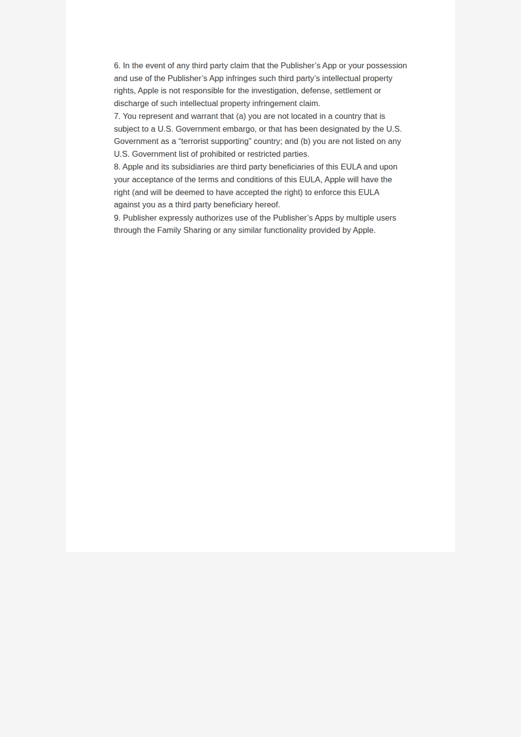6. In the event of any third party claim that the Publisher’s App or your possession and use of the Publisher’s App infringes such third party’s intellectual property rights, Apple is not responsible for the investigation, defense, settlement or discharge of such intellectual property infringement claim.
7. You represent and warrant that (a) you are not located in a country that is subject to a U.S. Government embargo, or that has been designated by the U.S. Government as a “terrorist supporting” country; and (b) you are not listed on any U.S. Government list of prohibited or restricted parties.
8. Apple and its subsidiaries are third party beneficiaries of this EULA and upon your acceptance of the terms and conditions of this EULA, Apple will have the right (and will be deemed to have accepted the right) to enforce this EULA against you as a third party beneficiary hereof.
9. Publisher expressly authorizes use of the Publisher’s Apps by multiple users through the Family Sharing or any similar functionality provided by Apple.